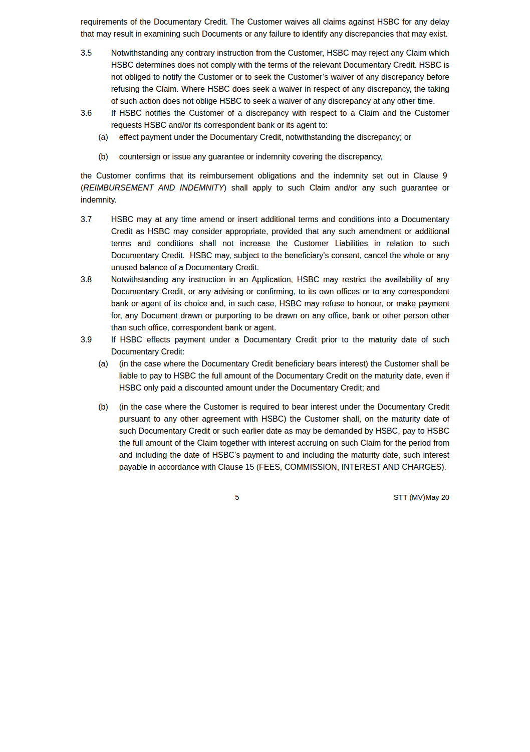requirements of the Documentary Credit. The Customer waives all claims against HSBC for any delay that may result in examining such Documents or any failure to identify any discrepancies that may exist.
3.5
Notwithstanding any contrary instruction from the Customer, HSBC may reject any Claim which HSBC determines does not comply with the terms of the relevant Documentary Credit. HSBC is not obliged to notify the Customer or to seek the Customer’s waiver of any discrepancy before refusing the Claim. Where HSBC does seek a waiver in respect of any discrepancy, the taking of such action does not oblige HSBC to seek a waiver of any discrepancy at any other time.
3.6
If HSBC notifies the Customer of a discrepancy with respect to a Claim and the Customer requests HSBC and/or its correspondent bank or its agent to:
(a)
effect payment under the Documentary Credit, notwithstanding the discrepancy; or
(b)
countersign or issue any guarantee or indemnity covering the discrepancy,
the Customer confirms that its reimbursement obligations and the indemnity set out in Clause 9 (REIMBURSEMENT AND INDEMNITY) shall apply to such Claim and/or any such guarantee or indemnity.
3.7
HSBC may at any time amend or insert additional terms and conditions into a Documentary Credit as HSBC may consider appropriate, provided that any such amendment or additional terms and conditions shall not increase the Customer Liabilities in relation to such Documentary Credit. HSBC may, subject to the beneficiary's consent, cancel the whole or any unused balance of a Documentary Credit.
3.8
Notwithstanding any instruction in an Application, HSBC may restrict the availability of any Documentary Credit, or any advising or confirming, to its own offices or to any correspondent bank or agent of its choice and, in such case, HSBC may refuse to honour, or make payment for, any Document drawn or purporting to be drawn on any office, bank or other person other than such office, correspondent bank or agent.
3.9
If HSBC effects payment under a Documentary Credit prior to the maturity date of such Documentary Credit:
(a)
(in the case where the Documentary Credit beneficiary bears interest) the Customer shall be liable to pay to HSBC the full amount of the Documentary Credit on the maturity date, even if HSBC only paid a discounted amount under the Documentary Credit; and
(b)
(in the case where the Customer is required to bear interest under the Documentary Credit pursuant to any other agreement with HSBC) the Customer shall, on the maturity date of such Documentary Credit or such earlier date as may be demanded by HSBC, pay to HSBC the full amount of the Claim together with interest accruing on such Claim for the period from and including the date of HSBC’s payment to and including the maturity date, such interest payable in accordance with Clause 15 (FEES, COMMISSION, INTEREST AND CHARGES).
5
STT (MV)May 20